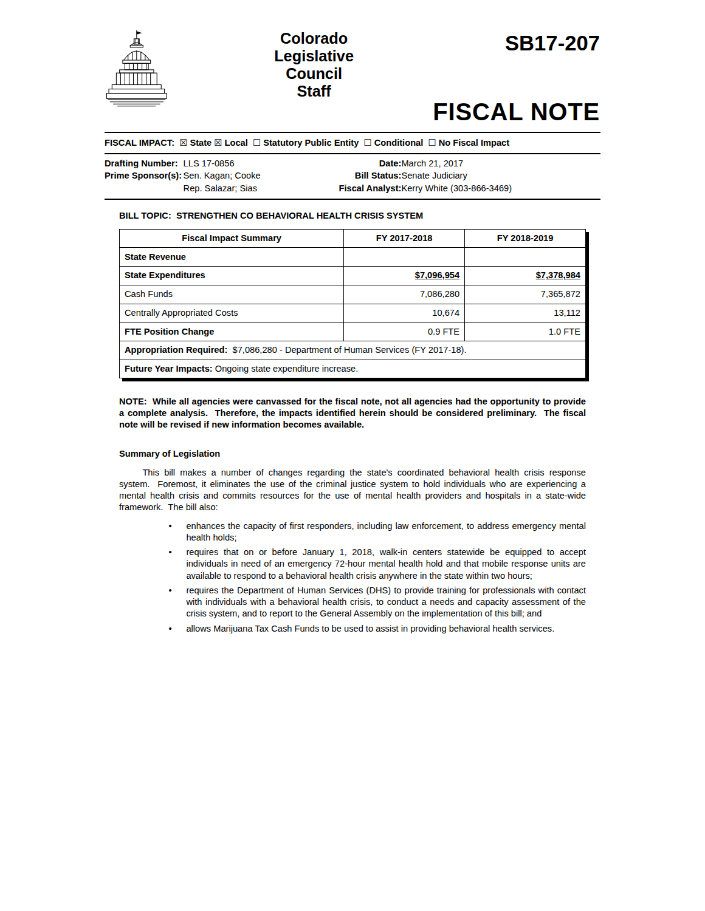| Colorado Legislative Council Staff | SB17-207 |
| FISCAL NOTE |
FISCAL IMPACT: ☒ State ☒ Local ☐ Statutory Public Entity ☐ Conditional ☐ No Fiscal Impact
| Drafting Number: | LLS 17-0856 | Date: | March 21, 2017 |
| Prime Sponsor(s): | Sen. Kagan; Cooke | Bill Status: | Senate Judiciary |
| | Rep. Salazar; Sias | Fiscal Analyst: | Kerry White (303-866-3469) |
BILL TOPIC: STRENGTHEN CO BEHAVIORAL HEALTH CRISIS SYSTEM
| Fiscal Impact Summary | FY 2017-2018 | FY 2018-2019 |
| --- | --- | --- |
| State Revenue | | |
| State Expenditures | $7,096,954 | $7,378,984 |
| Cash Funds | 7,086,280 | 7,365,872 |
| Centrally Appropriated Costs | 10,674 | 13,112 |
| FTE Position Change | 0.9 FTE | 1.0 FTE |
| Appropriation Required: $7,086,280 - Department of Human Services (FY 2017-18). |
| Future Year Impacts: Ongoing state expenditure increase. |
NOTE: While all agencies were canvassed for the fiscal note, not all agencies had the opportunity to provide a complete analysis. Therefore, the impacts identified herein should be considered preliminary. The fiscal note will be revised if new information becomes available.
Summary of Legislation
This bill makes a number of changes regarding the state's coordinated behavioral health crisis response system. Foremost, it eliminates the use of the criminal justice system to hold individuals who are experiencing a mental health crisis and commits resources for the use of mental health providers and hospitals in a state-wide framework. The bill also:
enhances the capacity of first responders, including law enforcement, to address emergency mental health holds;
requires that on or before January 1, 2018, walk-in centers statewide be equipped to accept individuals in need of an emergency 72-hour mental health hold and that mobile response units are available to respond to a behavioral health crisis anywhere in the state within two hours;
requires the Department of Human Services (DHS) to provide training for professionals with contact with individuals with a behavioral health crisis, to conduct a needs and capacity assessment of the crisis system, and to report to the General Assembly on the implementation of this bill; and
allows Marijuana Tax Cash Funds to be used to assist in providing behavioral health services.